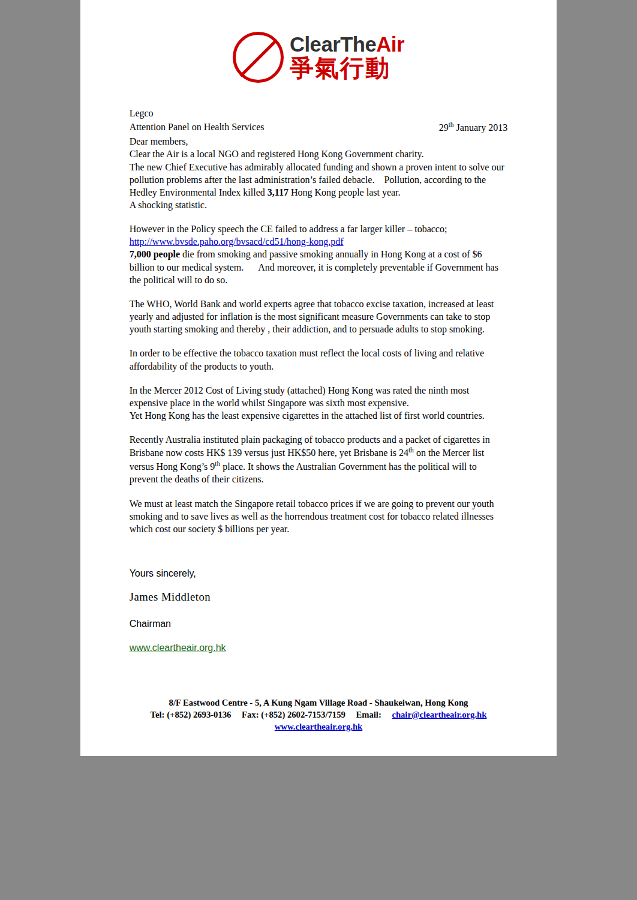ClearTheAir
爭氣行動
Legco
Attention Panel on Health Services
29th January 2013
Dear members,
Clear the Air is a local NGO and registered Hong Kong Government charity.
The new Chief Executive has admirably allocated funding and shown a proven intent to solve our pollution problems after the last administration’s failed debacle. Pollution, according to the Hedley Environmental Index killed 3,117 Hong Kong people last year.
A shocking statistic.
However in the Policy speech the CE failed to address a far larger killer – tobacco;
http://www.bvsde.paho.org/bvsacd/cd51/hong-kong.pdf
7,000 people die from smoking and passive smoking annually in Hong Kong at a cost of $6 billion to our medical system. And moreover, it is completely preventable if Government has the political will to do so.
The WHO, World Bank and world experts agree that tobacco excise taxation, increased at least yearly and adjusted for inflation is the most significant measure Governments can take to stop youth starting smoking and thereby , their addiction, and to persuade adults to stop smoking.
In order to be effective the tobacco taxation must reflect the local costs of living and relative affordability of the products to youth.
In the Mercer 2012 Cost of Living study (attached) Hong Kong was rated the ninth most expensive place in the world whilst Singapore was sixth most expensive.
Yet Hong Kong has the least expensive cigarettes in the attached list of first world countries.
Recently Australia instituted plain packaging of tobacco products and a packet of cigarettes in Brisbane now costs HK$ 139 versus just HK$50 here, yet Brisbane is 24th on the Mercer list versus Hong Kong’s 9th place. It shows the Australian Government has the political will to prevent the deaths of their citizens.
We must at least match the Singapore retail tobacco prices if we are going to prevent our youth smoking and to save lives as well as the horrendous treatment cost for tobacco related illnesses which cost our society $ billions per year.
Yours sincerely,
James Middleton
Chairman
www.cleartheair.org.hk
8/F Eastwood Centre - 5, A Kung Ngam Village Road - Shaukeiwan, Hong Kong
Tel: (+852) 2693-0136 Fax: (+852) 2602-7153/7159 Email: chair@cleartheair.org.hk
www.cleartheair.org.hk